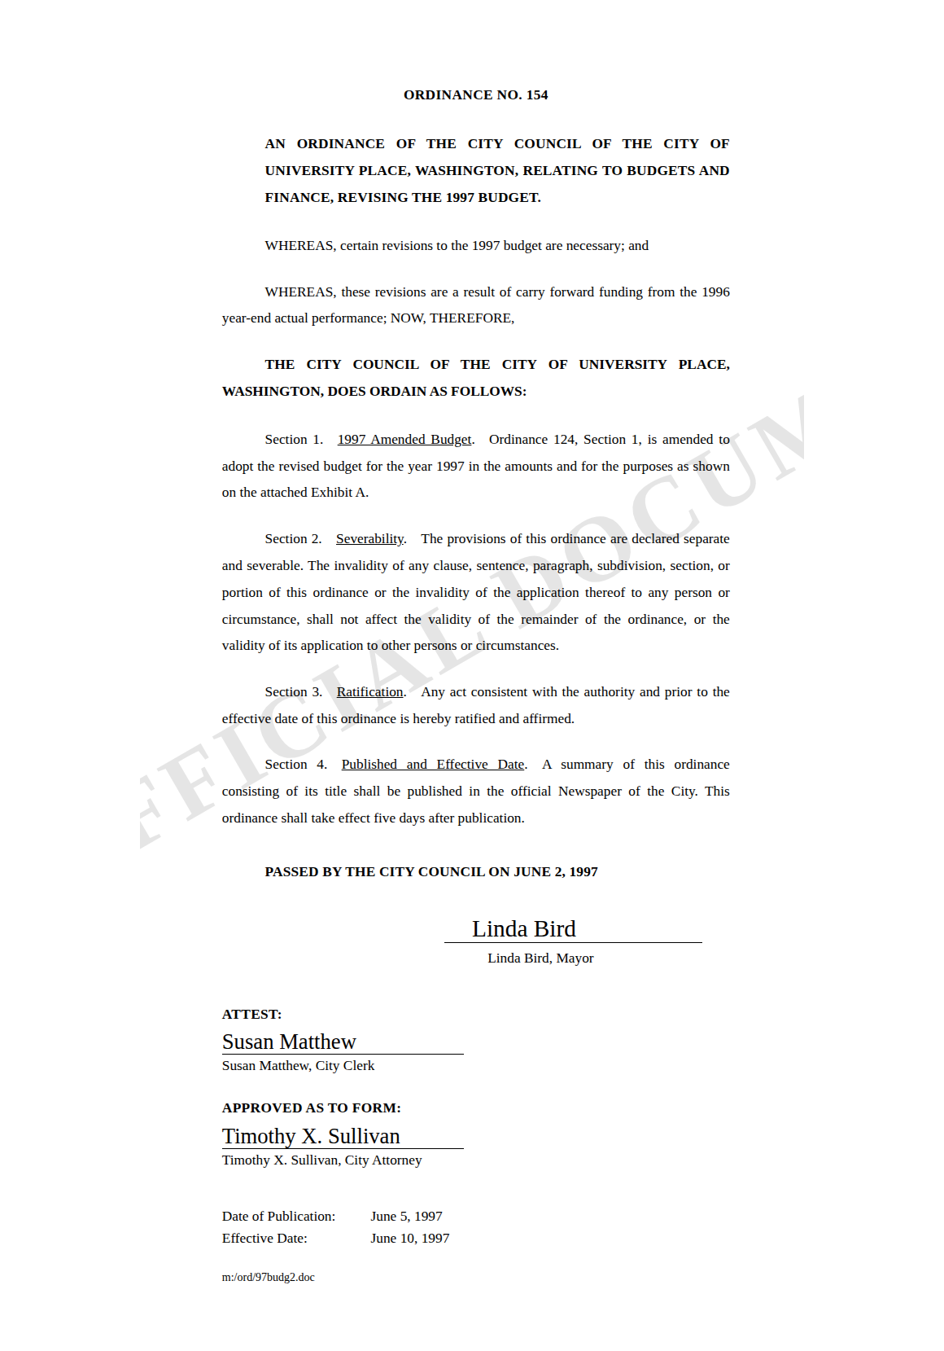UNOFFICIAL DOCUMENT
ORDINANCE NO. 154
An Ordinance of the City Council of the City of University Place, Washington, relating to budgets and finance, revising the 1997 budget.
WHEREAS, certain revisions to the 1997 budget are necessary; and
WHEREAS, these revisions are a result of carry forward funding from the 1996 year-end actual performance; NOW, THEREFORE,
The City Council of the City of University Place, Washington, does ordain as follows:
Section 1. 1997 Amended Budget. Ordinance 124, Section 1, is amended to adopt the revised budget for the year 1997 in the amounts and for the purposes as shown on the attached Exhibit A.
Section 2. Severability. The provisions of this ordinance are declared separate and severable. The invalidity of any clause, sentence, paragraph, subdivision, section, or portion of this ordinance or the invalidity of the application thereof to any person or circumstance, shall not affect the validity of the remainder of the ordinance, or the validity of its application to other persons or circumstances.
Section 3. Ratification. Any act consistent with the authority and prior to the effective date of this ordinance is hereby ratified and affirmed.
Section 4. Published and Effective Date. A summary of this ordinance consisting of its title shall be published in the official Newspaper of the City. This ordinance shall take effect five days after publication.
PASSED BY THE CITY COUNCIL ON JUNE 2, 1997
Linda Bird
Linda Bird, Mayor
ATTEST:
Susan Matthew
Susan Matthew, City Clerk
APPROVED AS TO FORM:
Timothy X. Sullivan
Timothy X. Sullivan, City Attorney
| Date of Publication: | June 5, 1997 |
| Effective Date: | June 10, 1997 |
m:/ord/97budg2.doc